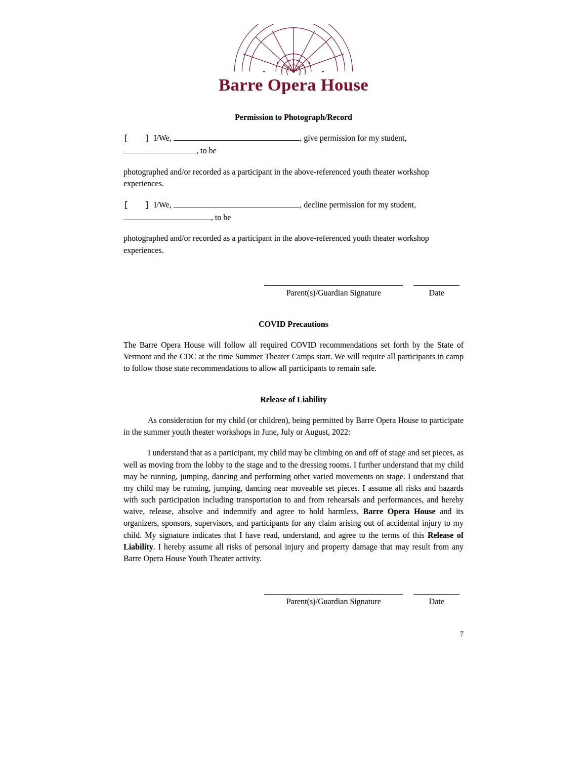Barre Opera House
Permission to Photograph/Record
[ ] I/We, , give permission for my student, , to be
photographed and/or recorded as a participant in the above-referenced youth theater workshop experiences.
[ ] I/We, , decline permission for my student, , to be
photographed and/or recorded as a participant in the above-referenced youth theater workshop experiences.
Parent(s)/Guardian Signature
Date
COVID Precautions
The Barre Opera House will follow all required COVID recommendations set forth by the State of Vermont and the CDC at the time Summer Theater Camps start. We will require all participants in camp to follow those state recommendations to allow all participants to remain safe.
Release of Liability
As consideration for my child (or children), being permitted by Barre Opera House to participate in the summer youth theater workshops in June, July or August, 2022:
I understand that as a participant, my child may be climbing on and off of stage and set pieces, as well as moving from the lobby to the stage and to the dressing rooms. I further understand that my child may be running, jumping, dancing and performing other varied movements on stage. I understand that my child may be running, jumping, dancing near moveable set pieces. I assume all risks and hazards with such participation including transportation to and from rehearsals and performances, and hereby waive, release, absolve and indemnify and agree to hold harmless, Barre Opera House and its organizers, sponsors, supervisors, and participants for any claim arising out of accidental injury to my child. My signature indicates that I have read, understand, and agree to the terms of this Release of Liability. I hereby assume all risks of personal injury and property damage that may result from any Barre Opera House Youth Theater activity.
Parent(s)/Guardian Signature
Date
7